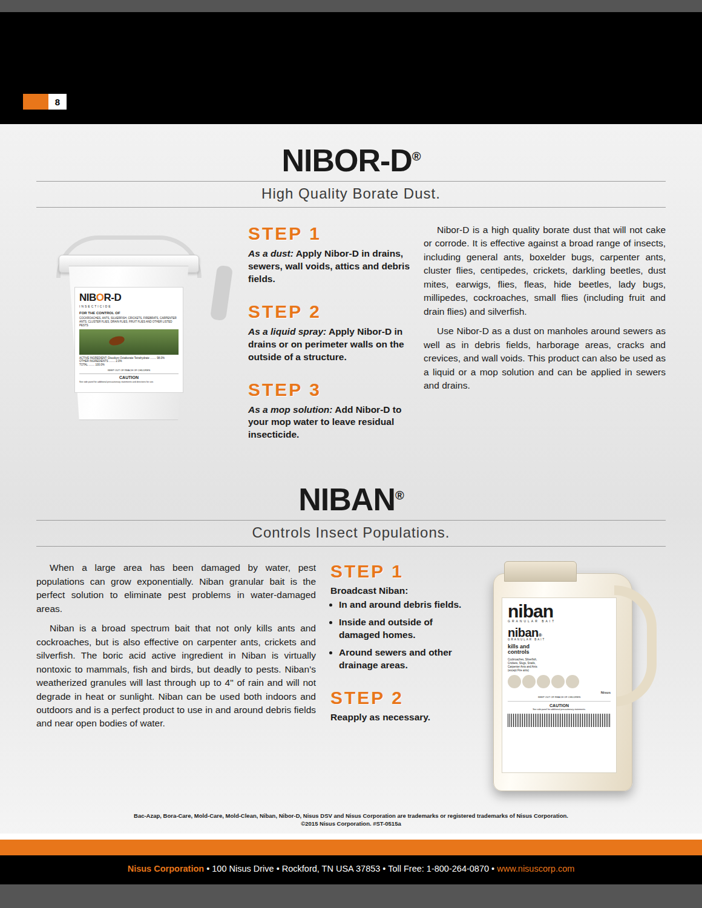8
NIBOR-D®
High Quality Borate Dust.
NIBOR-D
INSECTICIDE
FOR THE CONTROL OF
COCKROACHES, ANTS, SILVERFISH, CRICKETS, FIREBRATS, CARPENTER ANTS, CLUSTER FLIES, DRAIN FLIES, FRUIT FLIES AND OTHER LISTED PESTS
ACTIVE INGREDIENT: Disodium Octaborate Tetrahydrate ........ 98.0%
OTHER INGREDIENTS ........ 2.0%
TOTAL ........ 100.0%
KEEP OUT OF REACH OF CHILDREN
CAUTION
See side panel for additional precautionary statements and directions for use.
STEP 1
As a dust: Apply Nibor-D in drains, sewers, wall voids, attics and debris fields.
STEP 2
As a liquid spray: Apply Nibor-D in drains or on perimeter walls on the outside of a structure.
STEP 3
As a mop solution: Add Nibor-D to your mop water to leave residual insecticide.
Nibor-D is a high quality borate dust that will not cake or corrode. It is effective against a broad range of insects, including general ants, boxelder bugs, carpenter ants, cluster flies, centipedes, crickets, darkling beetles, dust mites, earwigs, flies, fleas, hide beetles, lady bugs, millipedes, cockroaches, small flies (including fruit and drain flies) and silverfish.
Use Nibor-D as a dust on manholes around sewers as well as in debris fields, harborage areas, cracks and crevices, and wall voids. This product can also be used as a liquid or a mop solution and can be applied in sewers and drains.
NIBAN®
Controls Insect Populations.
When a large area has been damaged by water, pest populations can grow exponentially. Niban granular bait is the perfect solution to eliminate pest problems in water-damaged areas.
Niban is a broad spectrum bait that not only kills ants and cockroaches, but is also effective on carpenter ants, crickets and silverfish. The boric acid active ingredient in Niban is virtually nontoxic to mammals, fish and birds, but deadly to pests. Niban’s weatherized granules will last through up to 4" of rain and will not degrade in heat or sunlight. Niban can be used both indoors and outdoors and is a perfect product to use in and around debris fields and near open bodies of water.
STEP 1
Broadcast Niban:
In and around debris fields.
Inside and outside of damaged homes.
Around sewers and other drainage areas.
STEP 2
Reapply as necessary.
niban
GRANULAR BAIT
niban®
GRANULAR BAIT
kills and
controls
Cockroaches, Silverfish,
Crickets, Slugs, Snails,
Carpenter Ants and Ants
(except Fire ants)
Nisus
KEEP OUT OF REACH OF CHILDREN
CAUTION
See side panel for additional precautionary statements.
Bac-Azap, Bora-Care, Mold-Care, Mold-Clean, Niban, Nibor-D, Nisus DSV and Nisus Corporation are trademarks or registered trademarks of Nisus Corporation.
©2015 Nisus Corporation. #ST-0515a
Nisus Corporation • 100 Nisus Drive • Rockford, TN USA 37853 • Toll Free: 1-800-264-0870 • www.nisuscorp.com